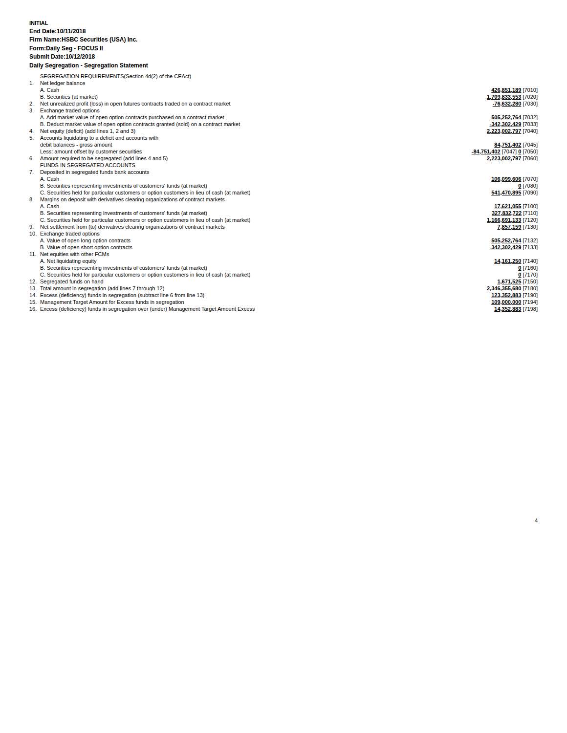INITIAL
End Date:10/11/2018
Firm Name:HSBC Securities (USA) Inc.
Form:Daily Seg - FOCUS II
Submit Date:10/12/2018
Daily Segregation - Segregation Statement
| | SEGREGATION REQUIREMENTS(Section 4d(2) of the CEAct) | |
| 1. | Net ledger balance | |
| | A. Cash | 426,851,189 [7010] |
| | B. Securities (at market) | 1,709,833,553 [7020] |
| 2. | Net unrealized profit (loss) in open futures contracts traded on a contract market | -76,632,280 [7030] |
| 3. | Exchange traded options | |
| | A. Add market value of open option contracts purchased on a contract market | 505,252,764 [7032] |
| | B. Deduct market value of open option contracts granted (sold) on a contract market | -342,302,429 [7033] |
| 4. | Net equity (deficit) (add lines 1, 2 and 3) | 2,223,002,797 [7040] |
| 5. | Accounts liquidating to a deficit and accounts with | |
| | debit balances - gross amount | 84,751,402 [7045] |
| | Less: amount offset by customer securities | -84,751,402 [7047] 0 [7050] |
| 6. | Amount required to be segregated (add lines 4 and 5) | 2,223,002,797 [7060] |
| | FUNDS IN SEGREGATED ACCOUNTS | |
| 7. | Deposited in segregated funds bank accounts | |
| | A. Cash | 106,099,606 [7070] |
| | B. Securities representing investments of customers' funds (at market) | 0 [7080] |
| | C. Securities held for particular customers or option customers in lieu of cash (at market) | 541,470,895 [7090] |
| 8. | Margins on deposit with derivatives clearing organizations of contract markets | |
| | A. Cash | 17,621,055 [7100] |
| | B. Securities representing investments of customers' funds (at market) | 327,832,722 [7110] |
| | C. Securities held for particular customers or option customers in lieu of cash (at market) | 1,166,691,133 [7120] |
| 9. | Net settlement from (to) derivatives clearing organizations of contract markets | 7,857,159 [7130] |
| 10. | Exchange traded options | |
| | A. Value of open long option contracts | 505,252,764 [7132] |
| | B. Value of open short option contracts | -342,302,429 [7133] |
| 11. | Net equities with other FCMs | |
| | A. Net liquidating equity | 14,161,250 [7140] |
| | B. Securities representing investments of customers' funds (at market) | 0 [7160] |
| | C. Securities held for particular customers or option customers in lieu of cash (at market) | 0 [7170] |
| 12. | Segregated funds on hand | 1,671,525 [7150] |
| 13. | Total amount in segregation (add lines 7 through 12) | 2,346,355,680 [7180] |
| 14. | Excess (deficiency) funds in segregation (subtract line 6 from line 13) | 123,352,883 [7190] |
| 15. | Management Target Amount for Excess funds in segregation | 109,000,000 [7194] |
| 16. | Excess (deficiency) funds in segregation over (under) Management Target Amount Excess | 14,352,883 [7198] |
4